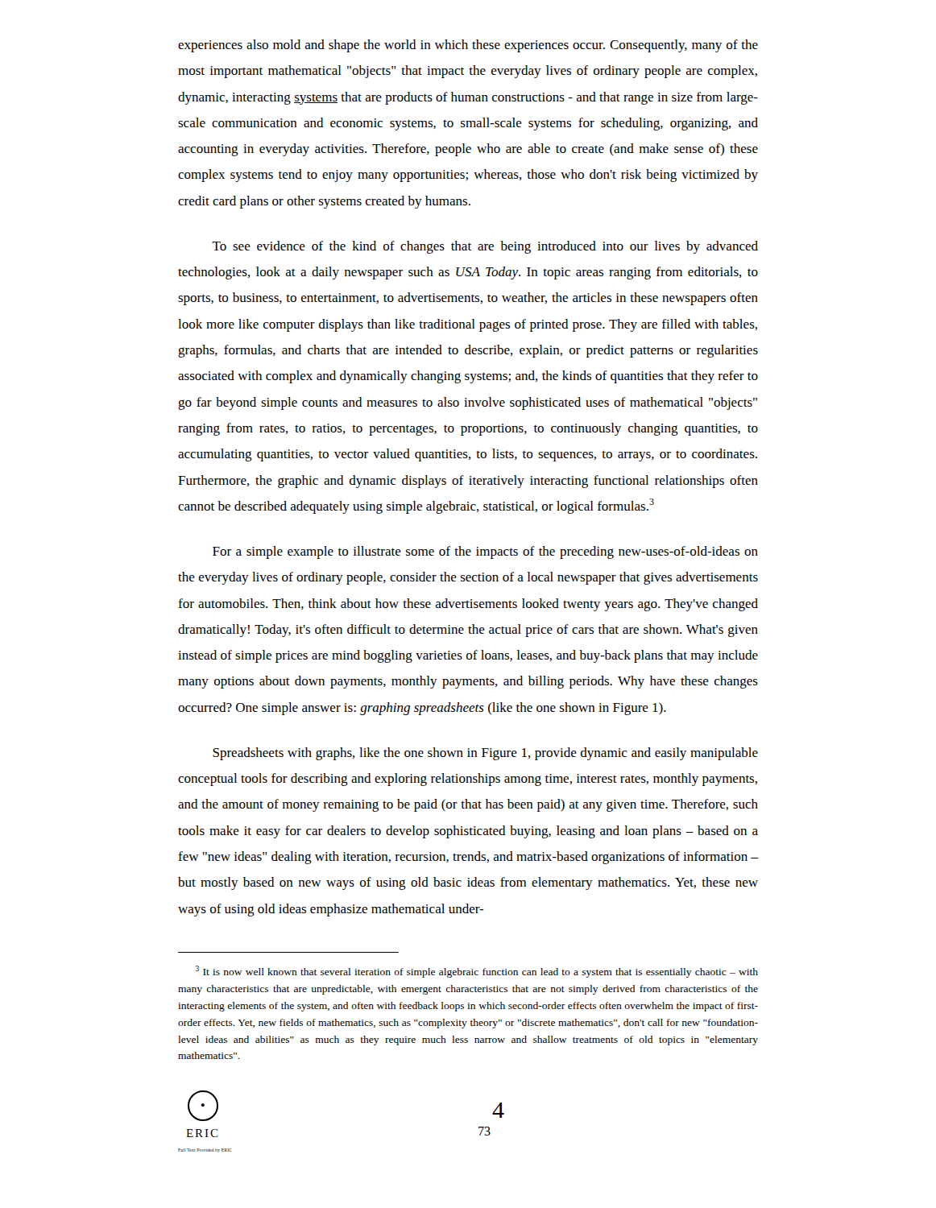experiences also mold and shape the world in which these experiences occur. Consequently, many of the most important mathematical "objects" that impact the everyday lives of ordinary people are complex, dynamic, interacting systems that are products of human constructions - and that range in size from large-scale communication and economic systems, to small-scale systems for scheduling, organizing, and accounting in everyday activities. Therefore, people who are able to create (and make sense of) these complex systems tend to enjoy many opportunities; whereas, those who don't risk being victimized by credit card plans or other systems created by humans.
To see evidence of the kind of changes that are being introduced into our lives by advanced technologies, look at a daily newspaper such as USA Today. In topic areas ranging from editorials, to sports, to business, to entertainment, to advertisements, to weather, the articles in these newspapers often look more like computer displays than like traditional pages of printed prose. They are filled with tables, graphs, formulas, and charts that are intended to describe, explain, or predict patterns or regularities associated with complex and dynamically changing systems; and, the kinds of quantities that they refer to go far beyond simple counts and measures to also involve sophisticated uses of mathematical "objects" ranging from rates, to ratios, to percentages, to proportions, to continuously changing quantities, to accumulating quantities, to vector valued quantities, to lists, to sequences, to arrays, or to coordinates. Furthermore, the graphic and dynamic displays of iteratively interacting functional relationships often cannot be described adequately using simple algebraic, statistical, or logical formulas.3
For a simple example to illustrate some of the impacts of the preceding new-uses-of-old-ideas on the everyday lives of ordinary people, consider the section of a local newspaper that gives advertisements for automobiles. Then, think about how these advertisements looked twenty years ago. They've changed dramatically! Today, it's often difficult to determine the actual price of cars that are shown. What's given instead of simple prices are mind boggling varieties of loans, leases, and buy-back plans that may include many options about down payments, monthly payments, and billing periods. Why have these changes occurred? One simple answer is: graphing spreadsheets (like the one shown in Figure 1).
Spreadsheets with graphs, like the one shown in Figure 1, provide dynamic and easily manipulable conceptual tools for describing and exploring relationships among time, interest rates, monthly payments, and the amount of money remaining to be paid (or that has been paid) at any given time. Therefore, such tools make it easy for car dealers to develop sophisticated buying, leasing and loan plans – based on a few "new ideas" dealing with iteration, recursion, trends, and matrix-based organizations of information – but mostly based on new ways of using old basic ideas from elementary mathematics. Yet, these new ways of using old ideas emphasize mathematical under-
3 It is now well known that several iteration of simple algebraic function can lead to a system that is essentially chaotic – with many characteristics that are unpredictable, with emergent characteristics that are not simply derived from characteristics of the interacting elements of the system, and often with feedback loops in which second-order effects often overwhelm the impact of first-order effects. Yet, new fields of mathematics, such as "complexity theory" or "discrete mathematics", don't call for new "foundation-level ideas and abilities" as much as they require much less narrow and shallow treatments of old topics in "elementary mathematics".
●
ERIC
Full Text Provided by ERIC
4
73